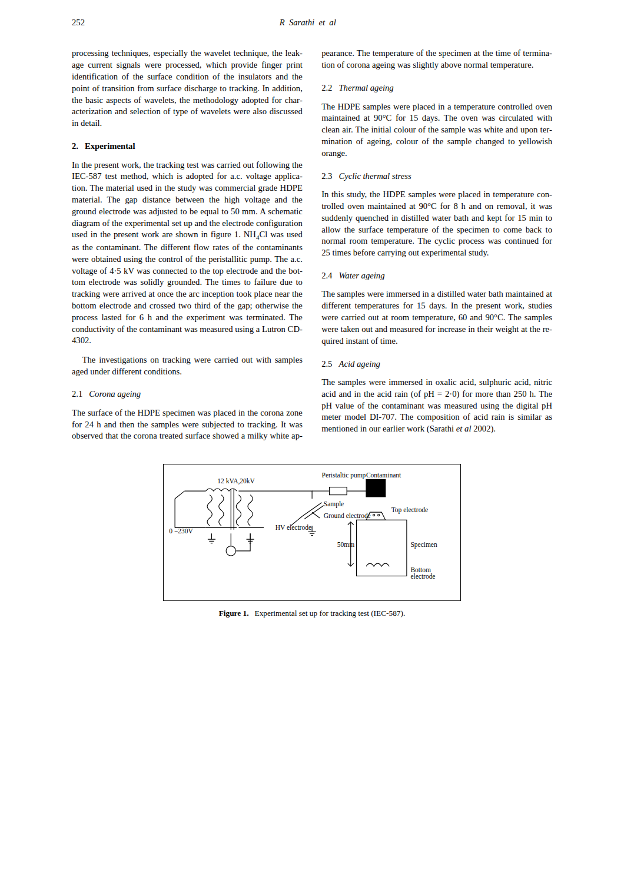252
R Sarathi et al
processing techniques, especially the wavelet technique, the leakage current signals were processed, which provide finger print identification of the surface condition of the insulators and the point of transition from surface discharge to tracking. In addition, the basic aspects of wavelets, the methodology adopted for characterization and selection of type of wavelets were also discussed in detail.
2. Experimental
In the present work, the tracking test was carried out following the IEC-587 test method, which is adopted for a.c. voltage application. The material used in the study was commercial grade HDPE material. The gap distance between the high voltage and the ground electrode was adjusted to be equal to 50 mm. A schematic diagram of the experimental set up and the electrode configuration used in the present work are shown in figure 1. NH4Cl was used as the contaminant. The different flow rates of the contaminants were obtained using the control of the peristallitic pump. The a.c. voltage of 4·5 kV was connected to the top electrode and the bottom electrode was solidly grounded. The times to failure due to tracking were arrived at once the arc inception took place near the bottom electrode and crossed two third of the gap; otherwise the process lasted for 6 h and the experiment was terminated. The conductivity of the contaminant was measured using a Lutron CD-4302.
The investigations on tracking were carried out with samples aged under different conditions.
2.1 Corona ageing
The surface of the HDPE specimen was placed in the corona zone for 24 h and then the samples were subjected to tracking. It was observed that the corona treated surface showed a milky white appearance. The temperature of the specimen at the time of termination of corona ageing was slightly above normal temperature.
2.2 Thermal ageing
The HDPE samples were placed in a temperature controlled oven maintained at 90°C for 15 days. The oven was circulated with clean air. The initial colour of the sample was white and upon termination of ageing, colour of the sample changed to yellowish orange.
2.3 Cyclic thermal stress
In this study, the HDPE samples were placed in temperature controlled oven maintained at 90°C for 8 h and on removal, it was suddenly quenched in distilled water bath and kept for 15 min to allow the surface temperature of the specimen to come back to normal room temperature. The cyclic process was continued for 25 times before carrying out experimental study.
2.4 Water ageing
The samples were immersed in a distilled water bath maintained at different temperatures for 15 days. In the present work, studies were carried out at room temperature, 60 and 90°C. The samples were taken out and measured for increase in their weight at the required instant of time.
2.5 Acid ageing
The samples were immersed in oxalic acid, sulphuric acid, nitric acid and in the acid rain (of pH = 2·0) for more than 250 h. The pH value of the contaminant was measured using the digital pH meter model DI-707. The composition of acid rain is similar as mentioned in our earlier work (Sarathi et al 2002).
0 −230V 12 kVA,20kV Peristaltic pump Contaminant Sample Ground electrode Top electrode HV electrode Specimen Bottom electrode 50mm
Figure 1. Experimental set up for tracking test (IEC-587).